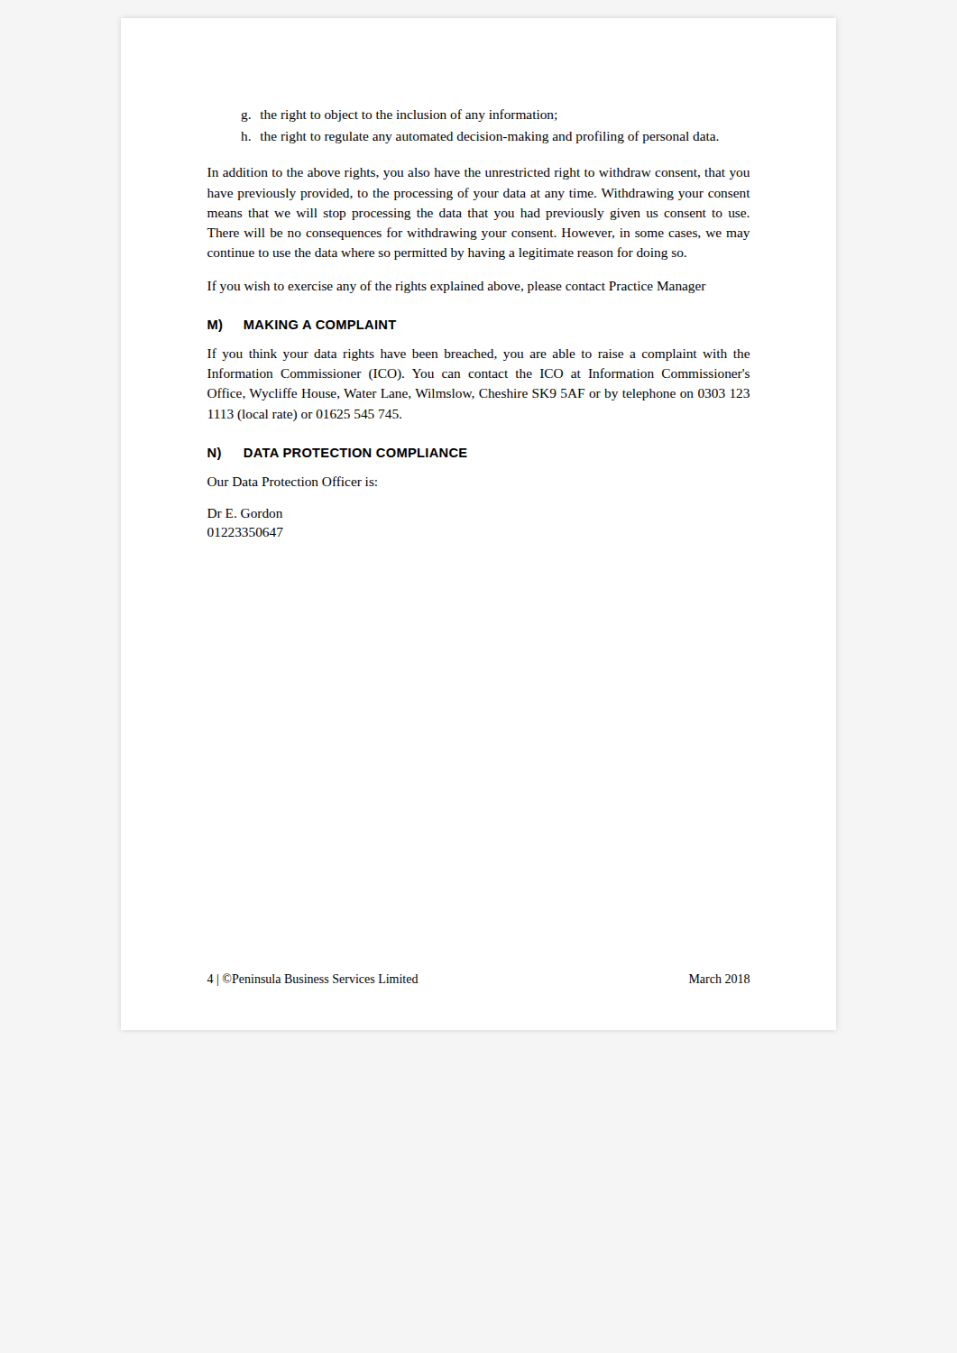the right to object to the inclusion of any information;
the right to regulate any automated decision-making and profiling of personal data.
In addition to the above rights, you also have the unrestricted right to withdraw consent, that you have previously provided, to the processing of your data at any time. Withdrawing your consent means that we will stop processing the data that you had previously given us consent to use. There will be no consequences for withdrawing your consent. However, in some cases, we may continue to use the data where so permitted by having a legitimate reason for doing so.
If you wish to exercise any of the rights explained above, please contact Practice Manager
M) MAKING A COMPLAINT
If you think your data rights have been breached, you are able to raise a complaint with the Information Commissioner (ICO). You can contact the ICO at Information Commissioner's Office, Wycliffe House, Water Lane, Wilmslow, Cheshire SK9 5AF or by telephone on 0303 123 1113 (local rate) or 01625 545 745.
N) DATA PROTECTION COMPLIANCE
Our Data Protection Officer is:
Dr E. Gordon
01223350647
4 | ©Peninsula Business Services Limited March 2018